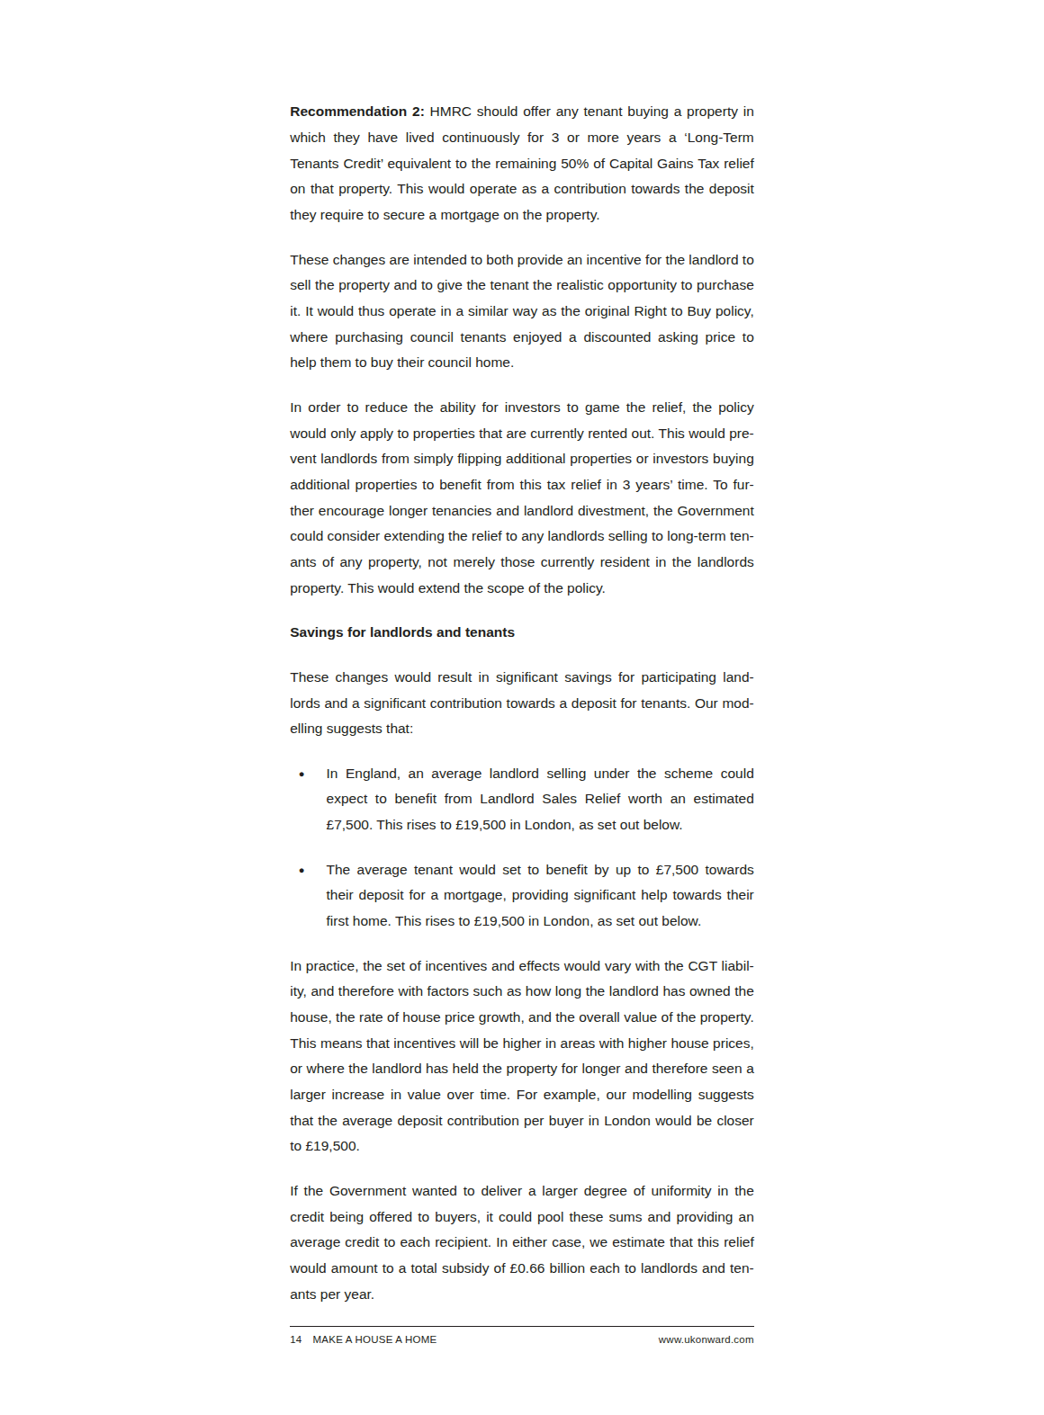Recommendation 2: HMRC should offer any tenant buying a property in which they have lived continuously for 3 or more years a ‘Long-Term Tenants Credit’ equivalent to the remaining 50% of Capital Gains Tax relief on that property. This would operate as a contribution towards the deposit they require to secure a mortgage on the property.
These changes are intended to both provide an incentive for the landlord to sell the property and to give the tenant the realistic opportunity to purchase it. It would thus operate in a similar way as the original Right to Buy policy, where purchasing council tenants enjoyed a discounted asking price to help them to buy their council home.
In order to reduce the ability for investors to game the relief, the policy would only apply to properties that are currently rented out. This would prevent landlords from simply flipping additional properties or investors buying additional properties to benefit from this tax relief in 3 years’ time. To further encourage longer tenancies and landlord divestment, the Government could consider extending the relief to any landlords selling to long-term tenants of any property, not merely those currently resident in the landlords property. This would extend the scope of the policy.
Savings for landlords and tenants
These changes would result in significant savings for participating landlords and a significant contribution towards a deposit for tenants. Our modelling suggests that:
In England, an average landlord selling under the scheme could expect to benefit from Landlord Sales Relief worth an estimated £7,500. This rises to £19,500 in London, as set out below.
The average tenant would set to benefit by up to £7,500 towards their deposit for a mortgage, providing significant help towards their first home. This rises to £19,500 in London, as set out below.
In practice, the set of incentives and effects would vary with the CGT liability, and therefore with factors such as how long the landlord has owned the house, the rate of house price growth, and the overall value of the property. This means that incentives will be higher in areas with higher house prices, or where the landlord has held the property for longer and therefore seen a larger increase in value over time. For example, our modelling suggests that the average deposit contribution per buyer in London would be closer to £19,500.
If the Government wanted to deliver a larger degree of uniformity in the credit being offered to buyers, it could pool these sums and providing an average credit to each recipient. In either case, we estimate that this relief would amount to a total subsidy of £0.66 billion each to landlords and tenants per year.
14 MAKE A HOUSE A HOME www.ukonward.com